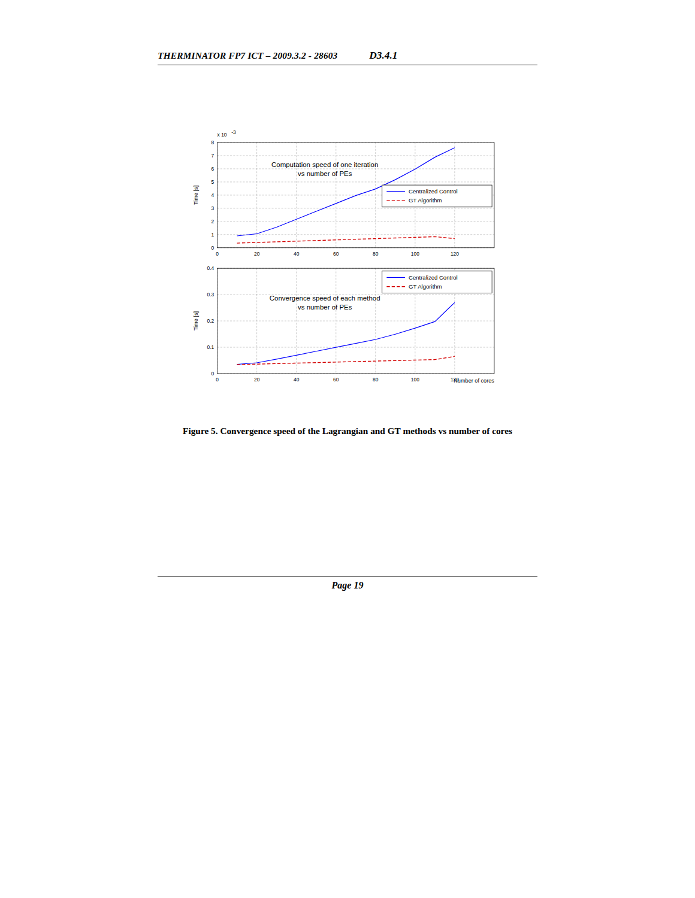THERMINATOR FP7 ICT – 2009.3.2 - 28603 D3.4.1
Convergence speed of the Lagrangian and GT methods vs number of cores Two stacked line plots. Top plot: computation speed of one iteration versus number of processing elements, in seconds times ten to the minus three, comparing Centralized Control (solid blue, rising from about 0.9 to 7.6) and GT Algorithm (dashed red, rising from about 0.35 to 0.7). Bottom plot: convergence speed of each method versus number of processing elements, in seconds, comparing Centralized Control (solid blue, rising from about 0.035 to 0.27) and GT Algorithm (dashed red, rising from about 0.035 to 0.065). x 10 -3 0 1 2 3 4 5 6 7 8 0 20 40 60 80 100 120 Time [s] Computation speed of one iteration vs number of PEs Centralized Control GT Algorithm 0 0.1 0.2 0.3 0.4 0 20 40 60 80 100 120 Time [s] Number of cores Convergence speed of each method vs number of PEs Centralized Control GT Algorithm
Figure 5. Convergence speed of the Lagrangian and GT methods vs number of cores
Page 19